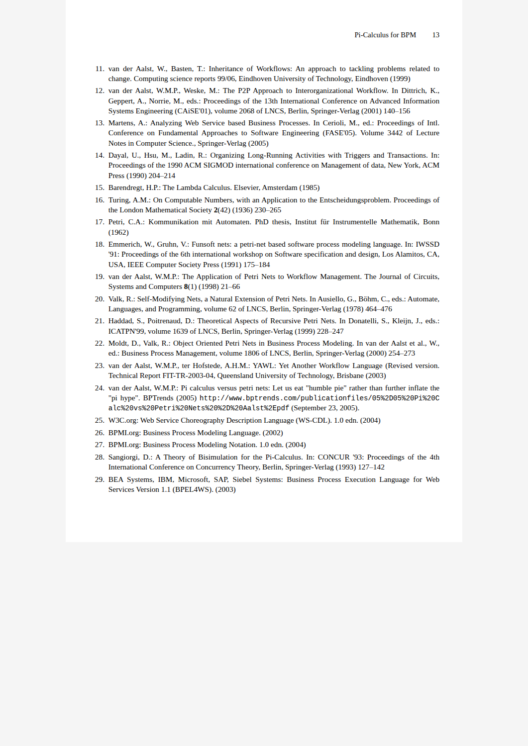Pi-Calculus for BPM 13
van der Aalst, W., Basten, T.: Inheritance of Workflows: An approach to tackling problems related to change. Computing science reports 99/06, Eindhoven University of Technology, Eindhoven (1999)
van der Aalst, W.M.P., Weske, M.: The P2P Approach to Interorganizational Workflow. In Dittrich, K., Geppert, A., Norrie, M., eds.: Proceedings of the 13th International Conference on Advanced Information Systems Engineering (CAiSE'01), volume 2068 of LNCS, Berlin, Springer-Verlag (2001) 140–156
Martens, A.: Analyzing Web Service based Business Processes. In Cerioli, M., ed.: Proceedings of Intl. Conference on Fundamental Approaches to Software Engineering (FASE'05). Volume 3442 of Lecture Notes in Computer Science., Springer-Verlag (2005)
Dayal, U., Hsu, M., Ladin, R.: Organizing Long-Running Activities with Triggers and Transactions. In: Proceedings of the 1990 ACM SIGMOD international conference on Management of data, New York, ACM Press (1990) 204–214
Barendregt, H.P.: The Lambda Calculus. Elsevier, Amsterdam (1985)
Turing, A.M.: On Computable Numbers, with an Application to the Entscheidungsproblem. Proceedings of the London Mathematical Society 2(42) (1936) 230–265
Petri, C.A.: Kommunikation mit Automaten. PhD thesis, Institut für Instrumentelle Mathematik, Bonn (1962)
Emmerich, W., Gruhn, V.: Funsoft nets: a petri-net based software process modeling language. In: IWSSD '91: Proceedings of the 6th international workshop on Software specification and design, Los Alamitos, CA, USA, IEEE Computer Society Press (1991) 175–184
van der Aalst, W.M.P.: The Application of Petri Nets to Workflow Management. The Journal of Circuits, Systems and Computers 8(1) (1998) 21–66
Valk, R.: Self-Modifying Nets, a Natural Extension of Petri Nets. In Ausiello, G., Böhm, C., eds.: Automate, Languages, and Programming, volume 62 of LNCS, Berlin, Springer-Verlag (1978) 464–476
Haddad, S., Poitrenaud, D.: Theoretical Aspects of Recursive Petri Nets. In Donatelli, S., Kleijn, J., eds.: ICATPN'99, volume 1639 of LNCS, Berlin, Springer-Verlag (1999) 228–247
Moldt, D., Valk, R.: Object Oriented Petri Nets in Business Process Modeling. In van der Aalst et al., W., ed.: Business Process Management, volume 1806 of LNCS, Berlin, Springer-Verlag (2000) 254–273
van der Aalst, W.M.P., ter Hofstede, A.H.M.: YAWL: Yet Another Workflow Language (Revised version. Technical Report FIT-TR-2003-04, Queensland University of Technology, Brisbane (2003)
van der Aalst, W.M.P.: Pi calculus versus petri nets: Let us eat "humble pie" rather than further inflate the "pi hype". BPTrends (2005) http://www.bptrends.com/publicationfiles/05%2D05%20Pi%20Calc%20vs%20Petri%20Nets%20%2D%20Aalst%2Epdf (September 23, 2005).
W3C.org: Web Service Choreography Description Language (WS-CDL). 1.0 edn. (2004)
BPMI.org: Business Process Modeling Language. (2002)
BPMI.org: Business Process Modeling Notation. 1.0 edn. (2004)
Sangiorgi, D.: A Theory of Bisimulation for the Pi-Calculus. In: CONCUR '93: Proceedings of the 4th International Conference on Concurrency Theory, Berlin, Springer-Verlag (1993) 127–142
BEA Systems, IBM, Microsoft, SAP, Siebel Systems: Business Process Execution Language for Web Services Version 1.1 (BPEL4WS). (2003)